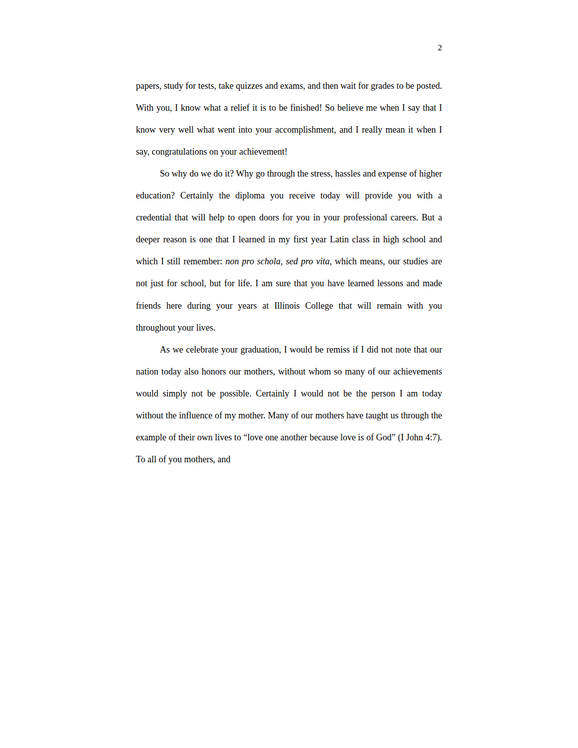2
papers, study for tests, take quizzes and exams, and then wait for grades to be posted. With you, I know what a relief it is to be finished! So believe me when I say that I know very well what went into your accomplishment, and I really mean it when I say, congratulations on your achievement!
So why do we do it? Why go through the stress, hassles and expense of higher education? Certainly the diploma you receive today will provide you with a credential that will help to open doors for you in your professional careers. But a deeper reason is one that I learned in my first year Latin class in high school and which I still remember: non pro schola, sed pro vita, which means, our studies are not just for school, but for life. I am sure that you have learned lessons and made friends here during your years at Illinois College that will remain with you throughout your lives.
As we celebrate your graduation, I would be remiss if I did not note that our nation today also honors our mothers, without whom so many of our achievements would simply not be possible. Certainly I would not be the person I am today without the influence of my mother. Many of our mothers have taught us through the example of their own lives to “love one another because love is of God” (I John 4:7). To all of you mothers, and